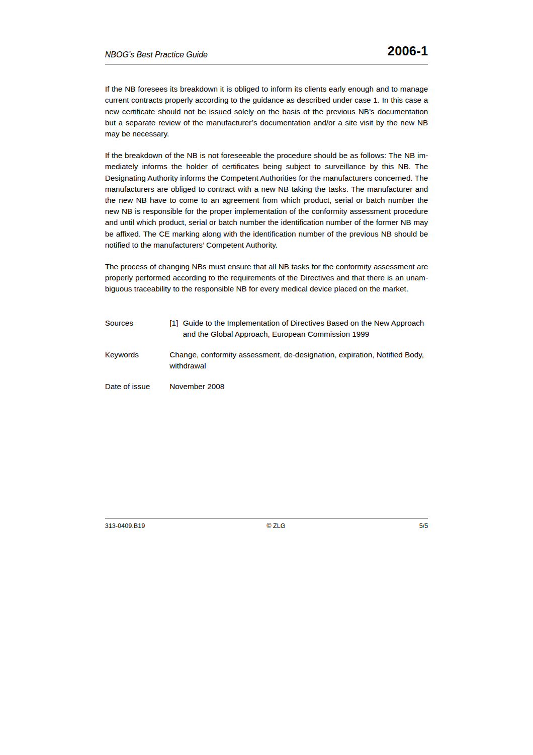NBOG’s Best Practice Guide
2006-1
If the NB foresees its breakdown it is obliged to inform its clients early enough and to manage current contracts properly according to the guidance as described under case 1. In this case a new certificate should not be issued solely on the basis of the previous NB’s documentation but a separate review of the manufacturer’s documentation and/or a site visit by the new NB may be necessary.
If the breakdown of the NB is not foreseeable the procedure should be as follows: The NB immediately informs the holder of certificates being subject to surveillance by this NB. The Designating Authority informs the Competent Authorities for the manufacturers concerned. The manufacturers are obliged to contract with a new NB taking the tasks. The manufacturer and the new NB have to come to an agreement from which product, serial or batch number the new NB is responsible for the proper implementation of the conformity assessment procedure and until which product, serial or batch number the identification number of the former NB may be affixed. The CE marking along with the identification number of the previous NB should be notified to the manufacturers’ Competent Authority.
The process of changing NBs must ensure that all NB tasks for the conformity assessment are properly performed according to the requirements of the Directives and that there is an unambiguous traceability to the responsible NB for every medical device placed on the market.
Sources
[1]
Guide to the Implementation of Directives Based on the New Approach and the Global Approach, European Commission 1999
Keywords
Change, conformity assessment, de-designation, expiration, Notified Body, withdrawal
Date of issue
November 2008
313-0409.B19
© ZLG
5/5